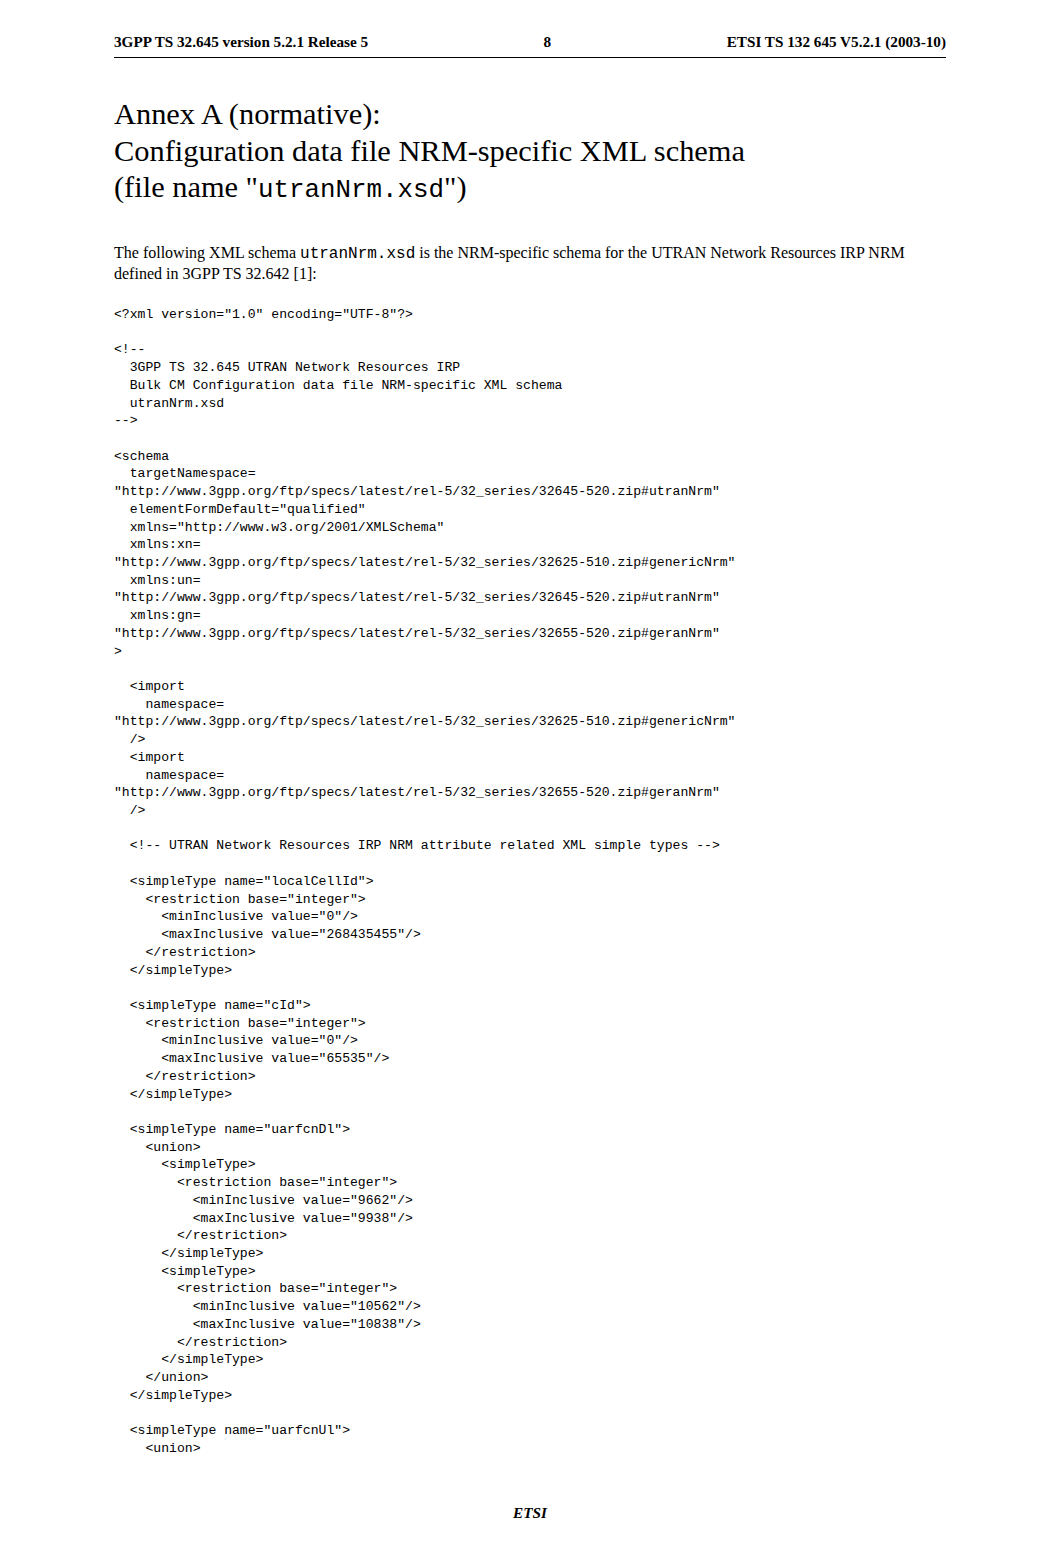3GPP TS 32.645 version 5.2.1 Release 5 8 ETSI TS 132 645 V5.2.1 (2003-10)
Annex A (normative):
Configuration data file NRM-specific XML schema
(file name "utranNrm.xsd")
The following XML schema utranNrm.xsd is the NRM-specific schema for the UTRAN Network Resources IRP NRM defined in 3GPP TS 32.642 [1]:
<?xml version="1.0" encoding="UTF-8"?>

<!--
  3GPP TS 32.645 UTRAN Network Resources IRP
  Bulk CM Configuration data file NRM-specific XML schema
  utranNrm.xsd
-->

<schema
  targetNamespace=
"http://www.3gpp.org/ftp/specs/latest/rel-5/32_series/32645-520.zip#utranNrm"
  elementFormDefault="qualified"
  xmlns="http://www.w3.org/2001/XMLSchema"
  xmlns:xn=
"http://www.3gpp.org/ftp/specs/latest/rel-5/32_series/32625-510.zip#genericNrm"
  xmlns:un=
"http://www.3gpp.org/ftp/specs/latest/rel-5/32_series/32645-520.zip#utranNrm"
  xmlns:gn=
"http://www.3gpp.org/ftp/specs/latest/rel-5/32_series/32655-520.zip#geranNrm"
>

  <import
    namespace=
"http://www.3gpp.org/ftp/specs/latest/rel-5/32_series/32625-510.zip#genericNrm"
  />
  <import
    namespace=
"http://www.3gpp.org/ftp/specs/latest/rel-5/32_series/32655-520.zip#geranNrm"
  />

  <!-- UTRAN Network Resources IRP NRM attribute related XML simple types -->

  <simpleType name="localCellId">
    <restriction base="integer">
      <minInclusive value="0"/>
      <maxInclusive value="268435455"/>
    </restriction>
  </simpleType>

  <simpleType name="cId">
    <restriction base="integer">
      <minInclusive value="0"/>
      <maxInclusive value="65535"/>
    </restriction>
  </simpleType>

  <simpleType name="uarfcnDl">
    <union>
      <simpleType>
        <restriction base="integer">
          <minInclusive value="9662"/>
          <maxInclusive value="9938"/>
        </restriction>
      </simpleType>
      <simpleType>
        <restriction base="integer">
          <minInclusive value="10562"/>
          <maxInclusive value="10838"/>
        </restriction>
      </simpleType>
    </union>
  </simpleType>

  <simpleType name="uarfcnUl">
    <union>
ETSI